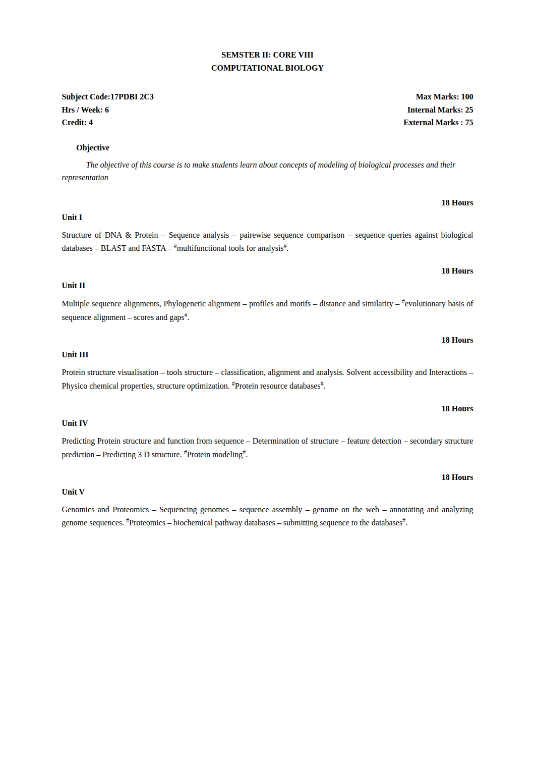SEMSTER II: CORE VIII COMPUTATIONAL BIOLOGY
| Subject Code:17PDBI 2C3 | Max Marks: 100 |
| Hrs / Week: 6 | Internal Marks: 25 |
| Credit: 4 | External Marks : 75 |
Objective
The objective of this course is to make students learn about concepts of modeling of biological processes and their representation
18 Hours
Unit I
Structure of DNA & Protein – Sequence analysis – pairewise sequence comparison – sequence queries against biological databases – BLAST and FASTA – #multifunctional tools for analysis#.
18 Hours
Unit II
Multiple sequence alignments, Phylogenetic alignment – profiles and motifs – distance and similarity – #evolutionary basis of sequence alignment – scores and gaps#.
18 Hours
Unit III
Protein structure visualisation – tools structure – classification, alignment and analysis. Solvent accessibility and Interactions – Physico chemical properties, structure optimization. #Protein resource databases#.
18 Hours
Unit IV
Predicting Protein structure and function from sequence – Determination of structure – feature detection – secondary structure prediction – Predicting 3 D structure. #Protein modeling#.
18 Hours
Unit V
Genomics and Proteomics – Sequencing genomes – sequence assembly – genome on the web – annotating and analyzing genome sequences. #Proteomics – biochemical pathway databases – submitting sequence to the databases#.